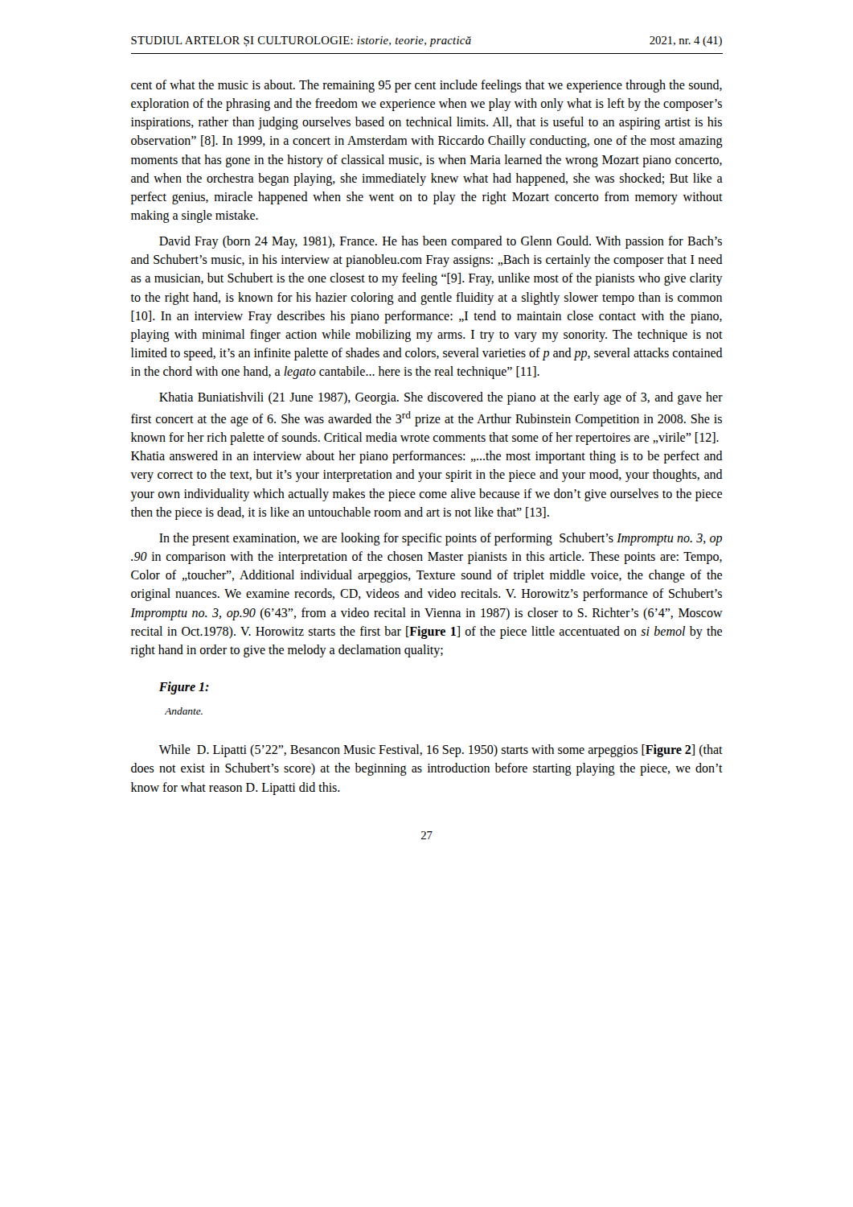Studiul artelor și culturologie: istorie, teorie, practică 2021, nr. 4 (41)
cent of what the music is about. The remaining 95 per cent include feelings that we experience through the sound, exploration of the phrasing and the freedom we experience when we play with only what is left by the composer’s inspirations, rather than judging ourselves based on technical limits. All, that is useful to an aspiring artist is his observation” [8]. In 1999, in a concert in Amsterdam with Riccardo Chailly conducting, one of the most amazing moments that has gone in the history of classical music, is when Maria learned the wrong Mozart piano concerto, and when the orchestra began playing, she immediately knew what had happened, she was shocked; But like a perfect genius, miracle happened when she went on to play the right Mozart concerto from memory without making a single mistake.
David Fray (born 24 May, 1981), France. He has been compared to Glenn Gould. With passion for Bach’s and Schubert’s music, in his interview at pianobleu.com Fray assigns: „Bach is certainly the composer that I need as a musician, but Schubert is the one closest to my feeling “[9]. Fray, unlike most of the pianists who give clarity to the right hand, is known for his hazier coloring and gentle fluidity at a slightly slower tempo than is common [10]. In an interview Fray describes his piano performance: „I tend to maintain close contact with the piano, playing with minimal finger action while mobilizing my arms. I try to vary my sonority. The technique is not limited to speed, it’s an infinite palette of shades and colors, several varieties of p and pp, several attacks contained in the chord with one hand, a legato cantabile... here is the real technique” [11].
Khatia Buniatishvili (21 June 1987), Georgia. She discovered the piano at the early age of 3, and gave her first concert at the age of 6. She was awarded the 3rd prize at the Arthur Rubinstein Competition in 2008. She is known for her rich palette of sounds. Critical media wrote comments that some of her repertoires are „virile” [12]. Khatia answered in an interview about her piano performances: „...the most important thing is to be perfect and very correct to the text, but it’s your interpretation and your spirit in the piece and your mood, your thoughts, and your own individuality which actually makes the piece come alive because if we don’t give ourselves to the piece then the piece is dead, it is like an untouchable room and art is not like that” [13].
In the present examination, we are looking for specific points of performing Schubert’s Impromptu no. 3, op .90 in comparison with the interpretation of the chosen Master pianists in this article. These points are: Tempo, Color of „toucher”, Additional individual arpeggios, Texture sound of triplet middle voice, the change of the original nuances. We examine records, CD, videos and video recitals. V. Horowitz’s performance of Schubert’s Impromptu no. 3, op.90 (6’43”, from a video recital in Vienna in 1987) is closer to S. Richter’s (6’4”, Moscow recital in Oct.1978). V. Horowitz starts the first bar [Figure 1] of the piece little accentuated on si bemol by the right hand in order to give the melody a declamation quality;
Figure 1:
Andante.
While D. Lipatti (5’22”, Besancon Music Festival, 16 Sep. 1950) starts with some arpeggios [Figure 2] (that does not exist in Schubert’s score) at the beginning as introduction before starting playing the piece, we don’t know for what reason D. Lipatti did this.
27